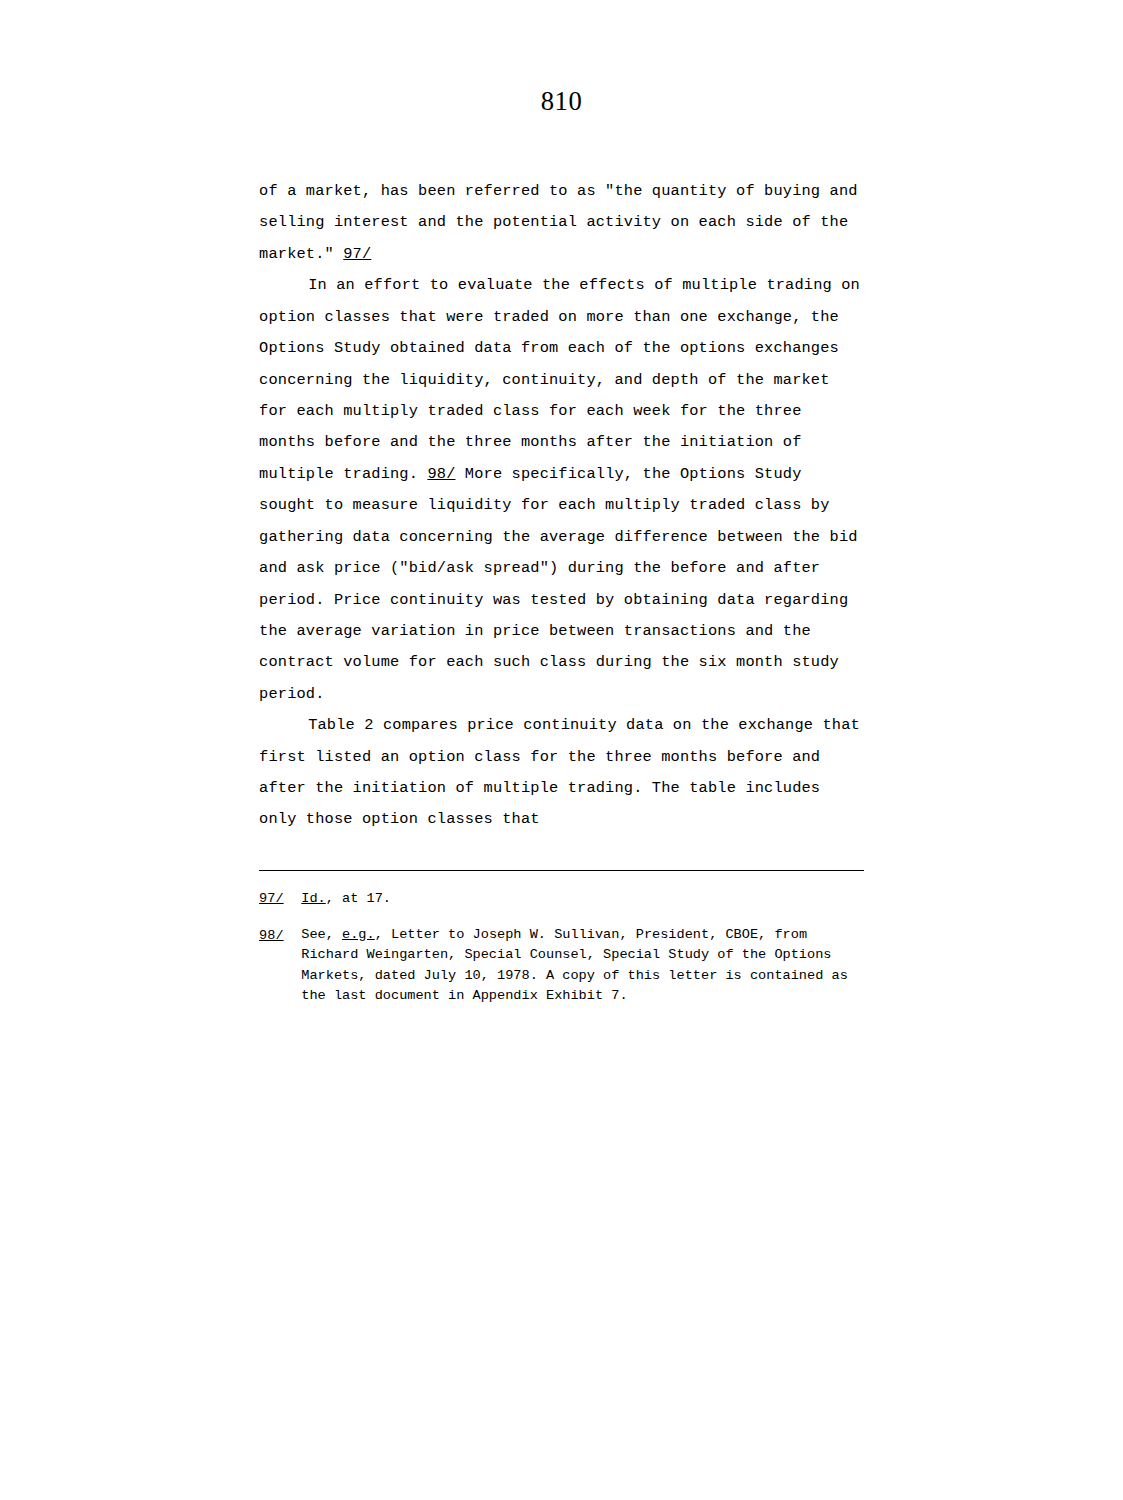810
of a market, has been referred to as "the quantity of buying and selling interest and the potential activity on each side of the market." 97/
In an effort to evaluate the effects of multiple trading on option classes that were traded on more than one exchange, the Options Study obtained data from each of the options exchanges concerning the liquidity, continuity, and depth of the market for each multiply traded class for each week for the three months before and the three months after the initiation of multiple trading. 98/ More specifically, the Options Study sought to measure liquidity for each multiply traded class by gathering data concerning the average difference between the bid and ask price ("bid/ask spread") during the before and after period. Price continuity was tested by obtaining data regarding the average variation in price between transactions and the contract volume for each such class during the six month study period.
Table 2 compares price continuity data on the exchange that first listed an option class for the three months before and after the initiation of multiple trading. The table includes only those option classes that
97/
Id., at 17.
98/
See, e.g., Letter to Joseph W. Sullivan, President, CBOE, from Richard Weingarten, Special Counsel, Special Study of the Options Markets, dated July 10, 1978. A copy of this letter is contained as the last document in Appendix Exhibit 7.